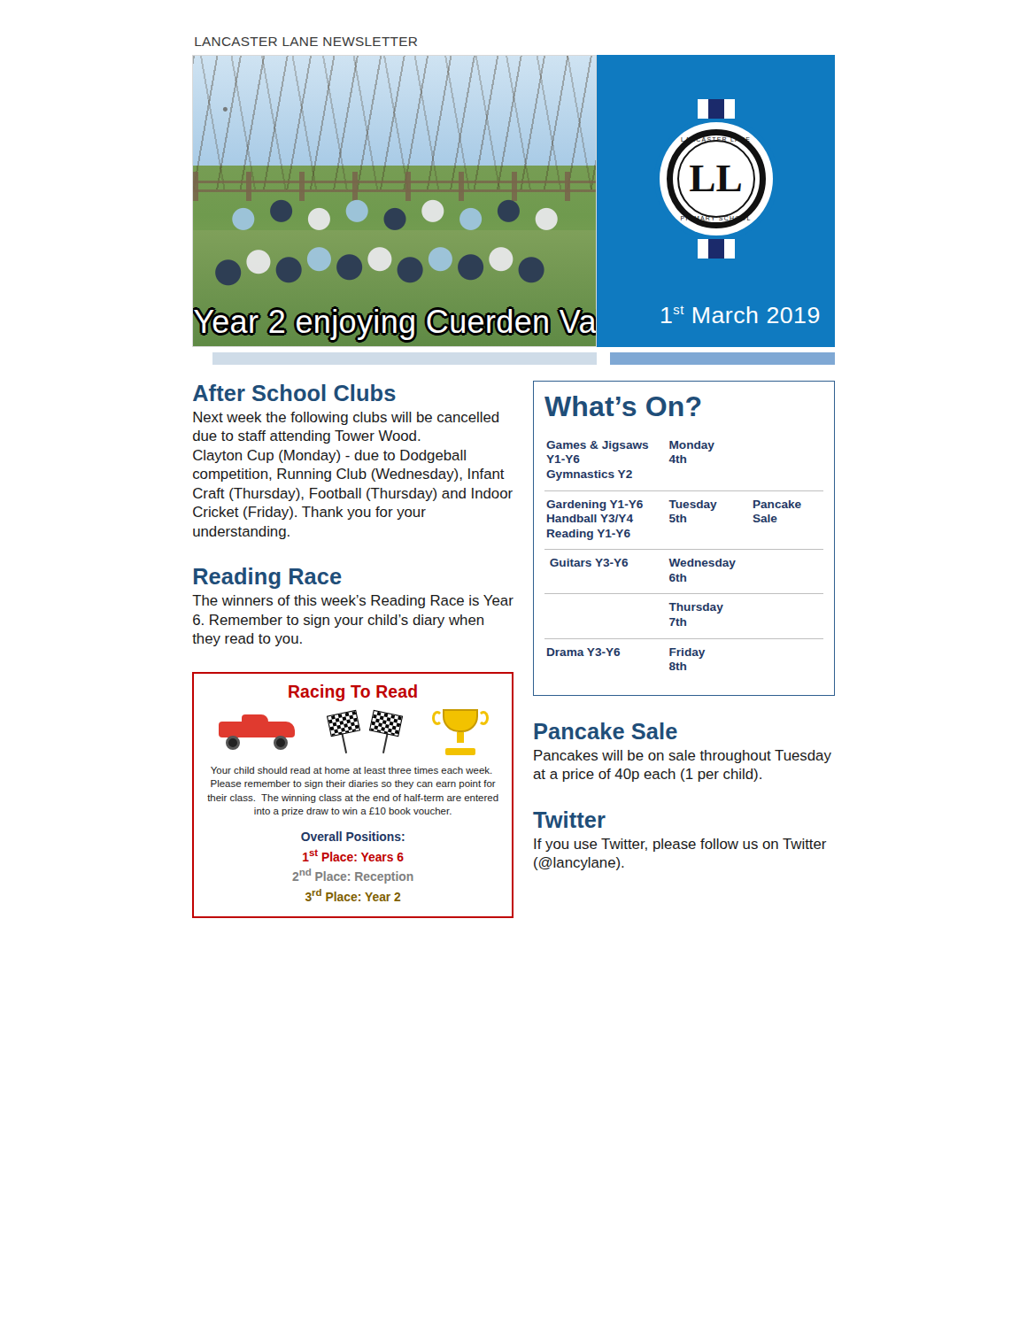LANCASTER LANE NEWSLETTER
Year 2 enjoying Cuerden Valley
Lancaster Lane
LL
Primary School
1st March 2019
After School Clubs
Next week the following clubs will be cancelled due to staff attending Tower Wood.
Clayton Cup (Monday) - due to Dodgeball competition, Running Club (Wednesday), Infant Craft (Thursday), Football (Thursday) and Indoor Cricket (Friday). Thank you for your understanding.
Reading Race
The winners of this week’s Reading Race is Year 6. Remember to sign your child’s diary when they read to you.
Racing To Read
Your child should read at home at least three times each week. Please remember to sign their diaries so they can earn point for their class. The winning class at the end of half-term are entered into a prize draw to win a £10 book voucher.
Overall Positions:
1st Place: Years 6
2nd Place: Reception
3rd Place: Year 2
What’s On?
| Games & Jigsaws Y1-Y6 Gymnastics Y2 | Monday 4th | |
| Gardening Y1-Y6 Handball Y3/Y4 Reading Y1-Y6 | Tuesday 5th | Pancake Sale |
| Guitars Y3-Y6 | Wednesday 6th | |
| | Thursday 7th | |
| Drama Y3-Y6 | Friday 8th | |
Pancake Sale
Pancakes will be on sale throughout Tuesday at a price of 40p each (1 per child).
Twitter
If you use Twitter, please follow us on Twitter (@lancylane).